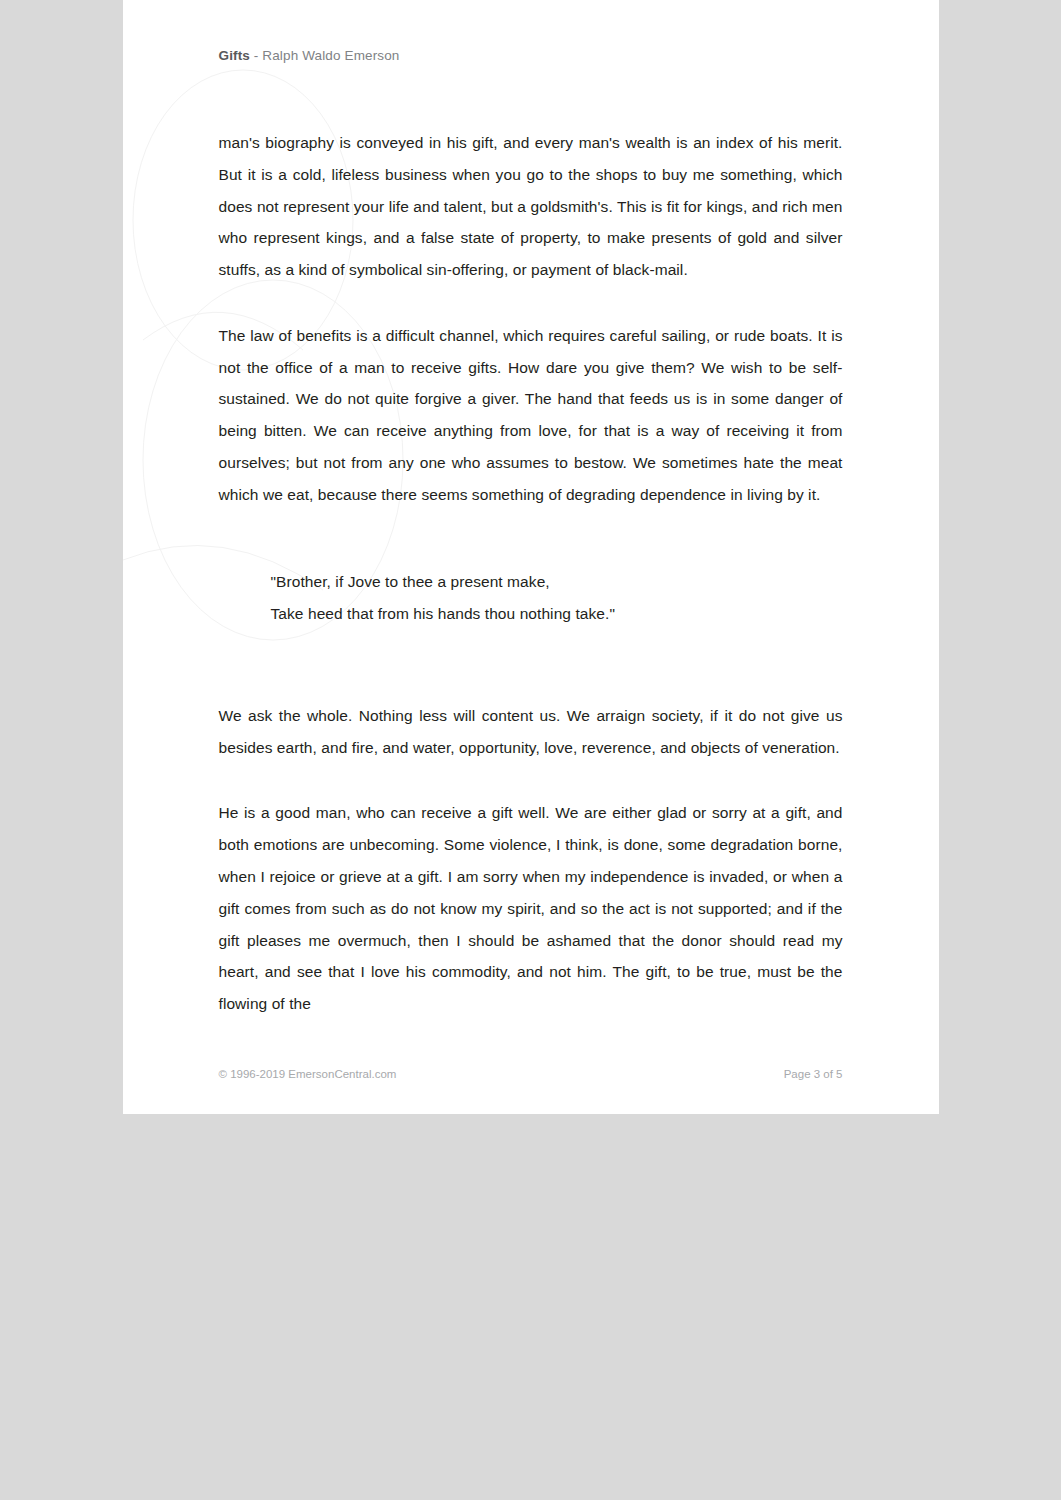Gifts - Ralph Waldo Emerson
man's biography is conveyed in his gift, and every man's wealth is an index of his merit. But it is a cold, lifeless business when you go to the shops to buy me something, which does not represent your life and talent, but a goldsmith's. This is fit for kings, and rich men who represent kings, and a false state of property, to make presents of gold and silver stuffs, as a kind of symbolical sin-offering, or payment of black-mail.
The law of benefits is a difficult channel, which requires careful sailing, or rude boats. It is not the office of a man to receive gifts. How dare you give them? We wish to be self-sustained. We do not quite forgive a giver. The hand that feeds us is in some danger of being bitten. We can receive anything from love, for that is a way of receiving it from ourselves; but not from any one who assumes to bestow. We sometimes hate the meat which we eat, because there seems something of degrading dependence in living by it.
"Brother, if Jove to thee a present make,
Take heed that from his hands thou nothing take."
We ask the whole. Nothing less will content us. We arraign society, if it do not give us besides earth, and fire, and water, opportunity, love, reverence, and objects of veneration.
He is a good man, who can receive a gift well. We are either glad or sorry at a gift, and both emotions are unbecoming. Some violence, I think, is done, some degradation borne, when I rejoice or grieve at a gift. I am sorry when my independence is invaded, or when a gift comes from such as do not know my spirit, and so the act is not supported; and if the gift pleases me overmuch, then I should be ashamed that the donor should read my heart, and see that I love his commodity, and not him. The gift, to be true, must be the flowing of the
© 1996-2019 EmersonCentral.com Page 3 of 5